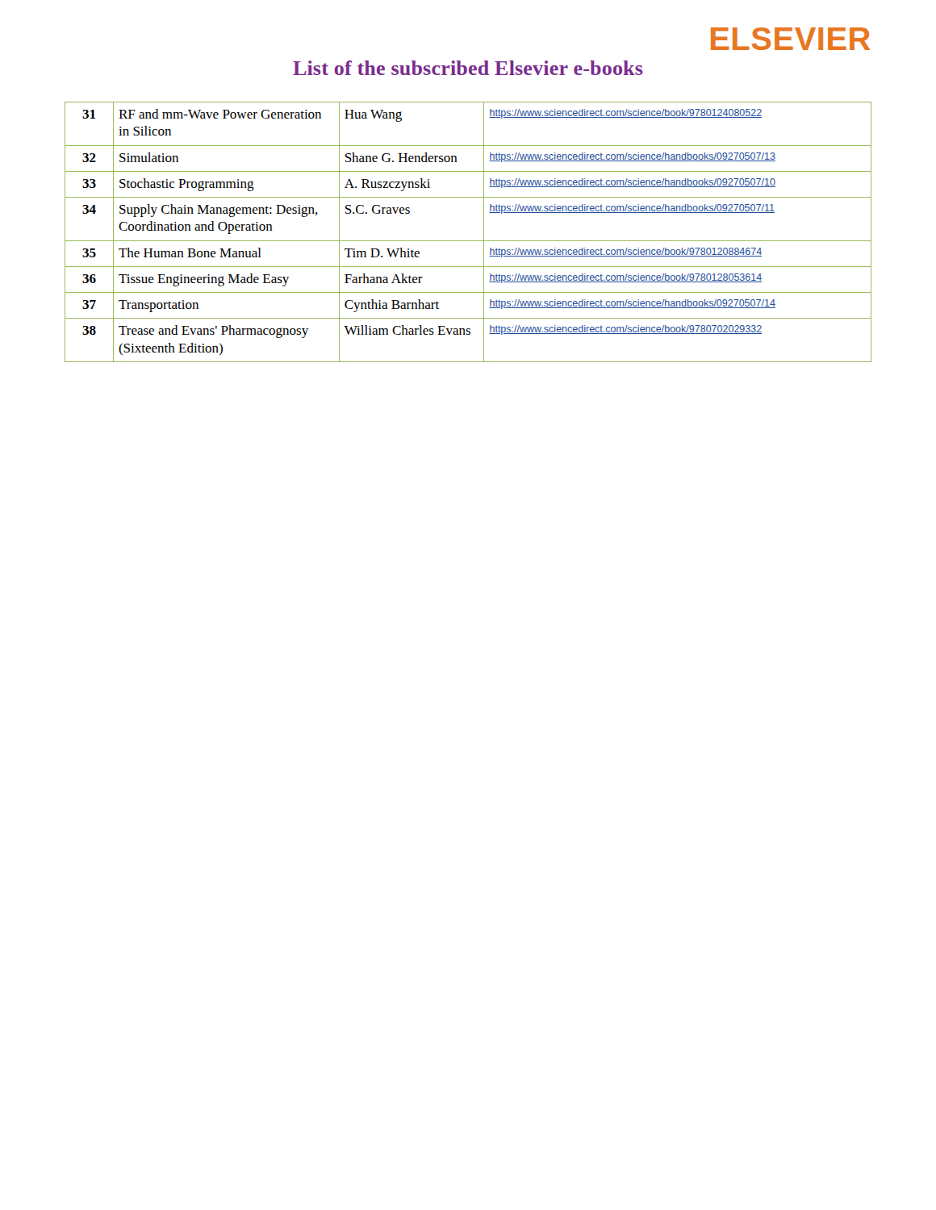ELSEVIER
List of the subscribed Elsevier e-books
| 31 | RF and mm-Wave Power Generation in Silicon | Hua Wang | https://www.sciencedirect.com/science/book/9780124080522 |
| 32 | Simulation | Shane G. Henderson | https://www.sciencedirect.com/science/handbooks/09270507/13 |
| 33 | Stochastic Programming | A. Ruszczynski | https://www.sciencedirect.com/science/handbooks/09270507/10 |
| 34 | Supply Chain Management: Design, Coordination and Operation | S.C. Graves | https://www.sciencedirect.com/science/handbooks/09270507/11 |
| 35 | The Human Bone Manual | Tim D. White | https://www.sciencedirect.com/science/book/9780120884674 |
| 36 | Tissue Engineering Made Easy | Farhana Akter | https://www.sciencedirect.com/science/book/9780128053614 |
| 37 | Transportation | Cynthia Barnhart | https://www.sciencedirect.com/science/handbooks/09270507/14 |
| 38 | Trease and Evans' Pharmacognosy (Sixteenth Edition) | William Charles Evans | https://www.sciencedirect.com/science/book/9780702029332 |